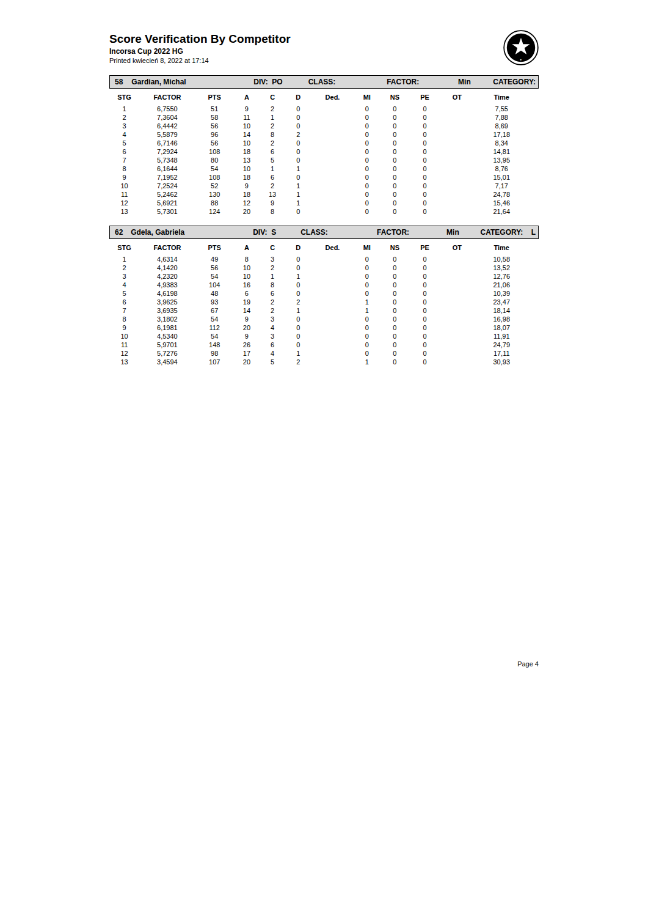I.P. S.C. ●
Score Verification By Competitor
Incorsa Cup 2022 HG
Printed kwiecień 8, 2022 at 17:14
58 Gardian, Michal DIV: PO CLASS: FACTOR: Min CATEGORY:
| STG | FACTOR | PTS | A | C | D | Ded. | MI | NS | PE | OT | Time |
| --- | --- | --- | --- | --- | --- | --- | --- | --- | --- | --- | --- |
| 1 | 6,7550 | 51 | 9 | 2 | 0 | | 0 | 0 | 0 | | 7,55 |
| 2 | 7,3604 | 58 | 11 | 1 | 0 | | 0 | 0 | 0 | | 7,88 |
| 3 | 6,4442 | 56 | 10 | 2 | 0 | | 0 | 0 | 0 | | 8,69 |
| 4 | 5,5879 | 96 | 14 | 8 | 2 | | 0 | 0 | 0 | | 17,18 |
| 5 | 6,7146 | 56 | 10 | 2 | 0 | | 0 | 0 | 0 | | 8,34 |
| 6 | 7,2924 | 108 | 18 | 6 | 0 | | 0 | 0 | 0 | | 14,81 |
| 7 | 5,7348 | 80 | 13 | 5 | 0 | | 0 | 0 | 0 | | 13,95 |
| 8 | 6,1644 | 54 | 10 | 1 | 1 | | 0 | 0 | 0 | | 8,76 |
| 9 | 7,1952 | 108 | 18 | 6 | 0 | | 0 | 0 | 0 | | 15,01 |
| 10 | 7,2524 | 52 | 9 | 2 | 1 | | 0 | 0 | 0 | | 7,17 |
| 11 | 5,2462 | 130 | 18 | 13 | 1 | | 0 | 0 | 0 | | 24,78 |
| 12 | 5,6921 | 88 | 12 | 9 | 1 | | 0 | 0 | 0 | | 15,46 |
| 13 | 5,7301 | 124 | 20 | 8 | 0 | | 0 | 0 | 0 | | 21,64 |
62 Gdela, Gabriela DIV: S CLASS: FACTOR: Min CATEGORY: L
| STG | FACTOR | PTS | A | C | D | Ded. | MI | NS | PE | OT | Time |
| --- | --- | --- | --- | --- | --- | --- | --- | --- | --- | --- | --- |
| 1 | 4,6314 | 49 | 8 | 3 | 0 | | 0 | 0 | 0 | | 10,58 |
| 2 | 4,1420 | 56 | 10 | 2 | 0 | | 0 | 0 | 0 | | 13,52 |
| 3 | 4,2320 | 54 | 10 | 1 | 1 | | 0 | 0 | 0 | | 12,76 |
| 4 | 4,9383 | 104 | 16 | 8 | 0 | | 0 | 0 | 0 | | 21,06 |
| 5 | 4,6198 | 48 | 6 | 6 | 0 | | 0 | 0 | 0 | | 10,39 |
| 6 | 3,9625 | 93 | 19 | 2 | 2 | | 1 | 0 | 0 | | 23,47 |
| 7 | 3,6935 | 67 | 14 | 2 | 1 | | 1 | 0 | 0 | | 18,14 |
| 8 | 3,1802 | 54 | 9 | 3 | 0 | | 0 | 0 | 0 | | 16,98 |
| 9 | 6,1981 | 112 | 20 | 4 | 0 | | 0 | 0 | 0 | | 18,07 |
| 10 | 4,5340 | 54 | 9 | 3 | 0 | | 0 | 0 | 0 | | 11,91 |
| 11 | 5,9701 | 148 | 26 | 6 | 0 | | 0 | 0 | 0 | | 24,79 |
| 12 | 5,7276 | 98 | 17 | 4 | 1 | | 0 | 0 | 0 | | 17,11 |
| 13 | 3,4594 | 107 | 20 | 5 | 2 | | 1 | 0 | 0 | | 30,93 |
Page 4